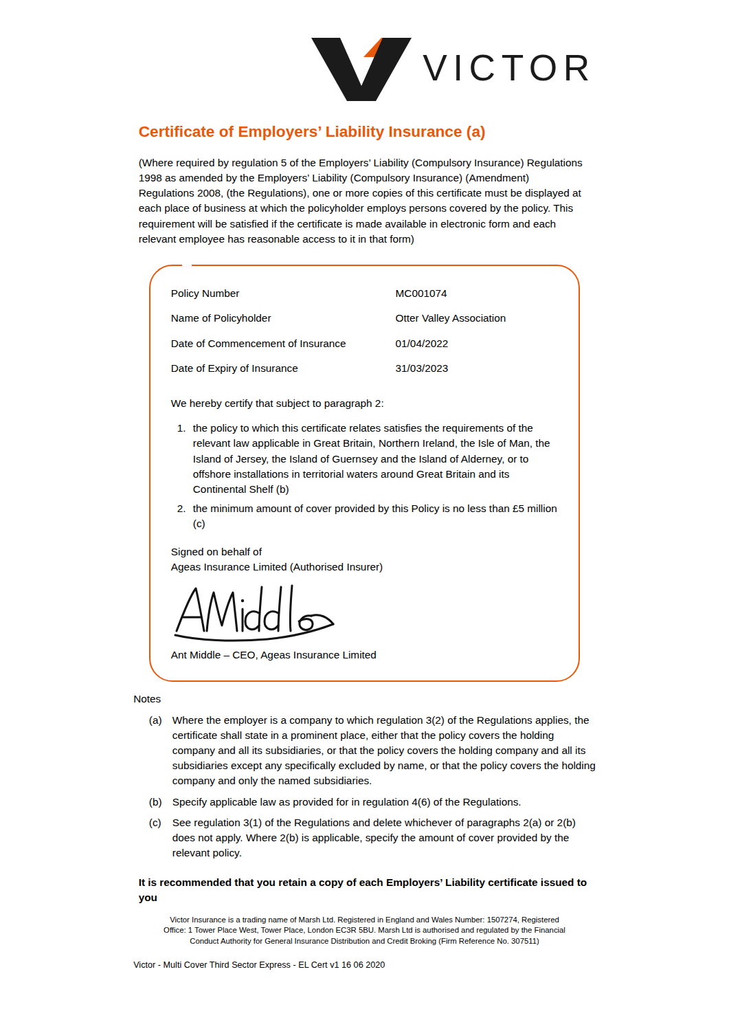VICTOR
Certificate of Employers’ Liability Insurance (a)
(Where required by regulation 5 of the Employers’ Liability (Compulsory Insurance) Regulations 1998 as amended by the Employers’ Liability (Compulsory Insurance) (Amendment) Regulations 2008, (the Regulations), one or more copies of this certificate must be displayed at each place of business at which the policyholder employs persons covered by the policy. This requirement will be satisfied if the certificate is made available in electronic form and each relevant employee has reasonable access to it in that form)
| Policy Number | MC001074 |
| Name of Policyholder | Otter Valley Association |
| Date of Commencement of Insurance | 01/04/2022 |
| Date of Expiry of Insurance | 31/03/2023 |
We hereby certify that subject to paragraph 2:
the policy to which this certificate relates satisfies the requirements of the relevant law applicable in Great Britain, Northern Ireland, the Isle of Man, the Island of Jersey, the Island of Guernsey and the Island of Alderney, or to offshore installations in territorial waters around Great Britain and its Continental Shelf (b)
the minimum amount of cover provided by this Policy is no less than £5 million (c)
Signed on behalf of
Ageas Insurance Limited (Authorised Insurer)
Ant Middle – CEO, Ageas Insurance Limited
Notes
| (a) | Where the employer is a company to which regulation 3(2) of the Regulations applies, the certificate shall state in a prominent place, either that the policy covers the holding company and all its subsidiaries, or that the policy covers the holding company and all its subsidiaries except any specifically excluded by name, or that the policy covers the holding company and only the named subsidiaries. |
| (b) | Specify applicable law as provided for in regulation 4(6) of the Regulations. |
| (c) | See regulation 3(1) of the Regulations and delete whichever of paragraphs 2(a) or 2(b) does not apply. Where 2(b) is applicable, specify the amount of cover provided by the relevant policy. |
It is recommended that you retain a copy of each Employers’ Liability certificate issued to you
Victor Insurance is a trading name of Marsh Ltd. Registered in England and Wales Number: 1507274, Registered Office: 1 Tower Place West, Tower Place, London EC3R 5BU. Marsh Ltd is authorised and regulated by the Financial Conduct Authority for General Insurance Distribution and Credit Broking (Firm Reference No. 307511)
Victor - Multi Cover Third Sector Express - EL Cert v1 16 06 2020